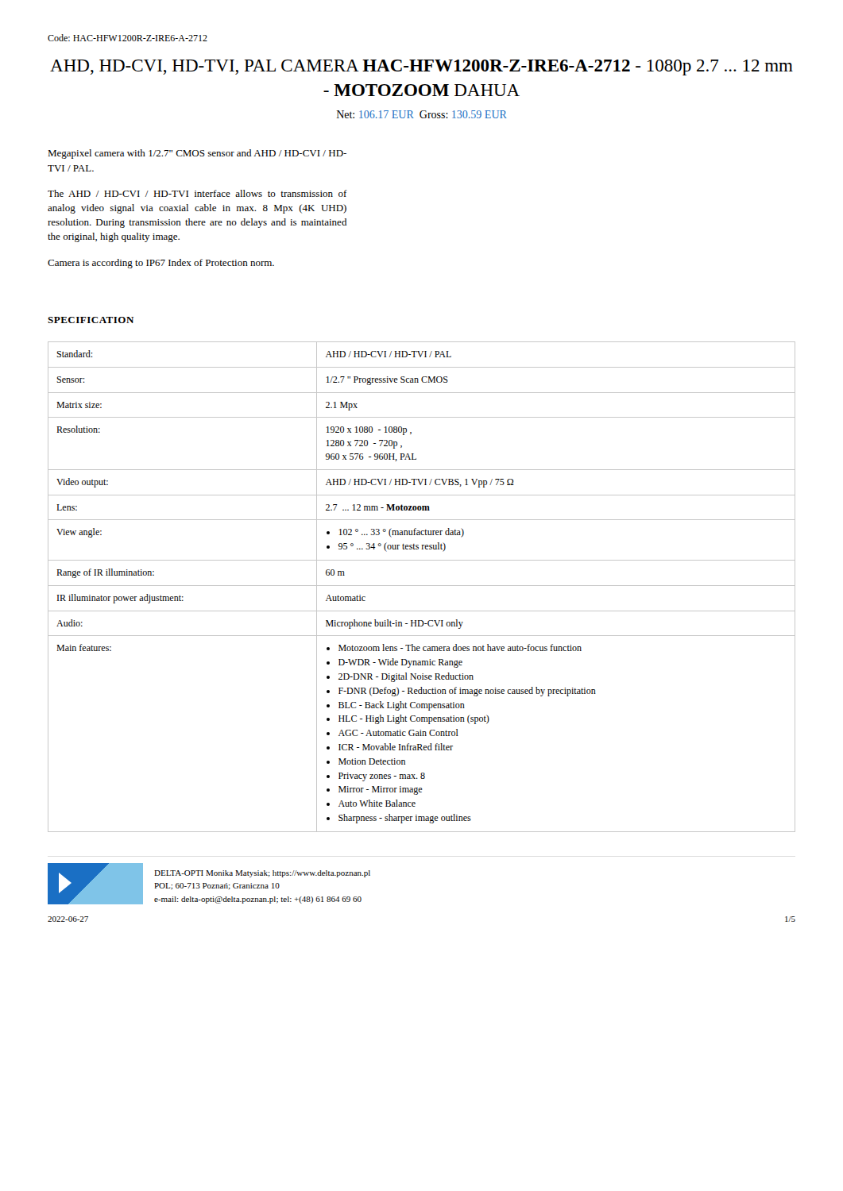Code: HAC-HFW1200R-Z-IRE6-A-2712
AHD, HD-CVI, HD-TVI, PAL CAMERA HAC-HFW1200R-Z-IRE6-A-2712 - 1080p 2.7 ... 12 mm - MOTOZOOM DAHUA
Net: 106.17 EUR Gross: 130.59 EUR
Megapixel camera with 1/2.7" CMOS sensor and AHD / HD-CVI / HD-TVI / PAL.
The AHD / HD-CVI / HD-TVI interface allows to transmission of analog video signal via coaxial cable in max. 8 Mpx (4K UHD) resolution. During transmission there are no delays and is maintained the original, high quality image.
Camera is according to IP67 Index of Protection norm.
SPECIFICATION
| Standard: | AHD / HD-CVI / HD-TVI / PAL |
| Sensor: | 1/2.7 " Progressive Scan CMOS |
| Matrix size: | 2.1 Mpx |
| Resolution: | 1920 x 1080 - 1080p , 1280 x 720 - 720p , 960 x 576 - 960H, PAL |
| Video output: | AHD / HD-CVI / HD-TVI / CVBS, 1 Vpp / 75 Ω |
| Lens: | 2.7 ... 12 mm - Motozoom |
| View angle: | 102 ° ... 33 ° (manufacturer data) 95 ° ... 34 ° (our tests result) |
| Range of IR illumination: | 60 m |
| IR illuminator power adjustment: | Automatic |
| Audio: | Microphone built-in - HD-CVI only |
| Main features: | Motozoom lens - The camera does not have auto-focus function D-WDR - Wide Dynamic Range 2D-DNR - Digital Noise Reduction F-DNR (Defog) - Reduction of image noise caused by precipitation BLC - Back Light Compensation HLC - High Light Compensation (spot) AGC - Automatic Gain Control ICR - Movable InfraRed filter Motion Detection Privacy zones - max. 8 Mirror - Mirror image Auto White Balance Sharpness - sharper image outlines |
DELTA-OPTI Monika Matysiak; https://www.delta.poznan.pl
POL; 60-713 Poznań; Graniczna 10
e-mail: delta-opti@delta.poznan.pl; tel: +(48) 61 864 69 60
2022-06-27
1/5